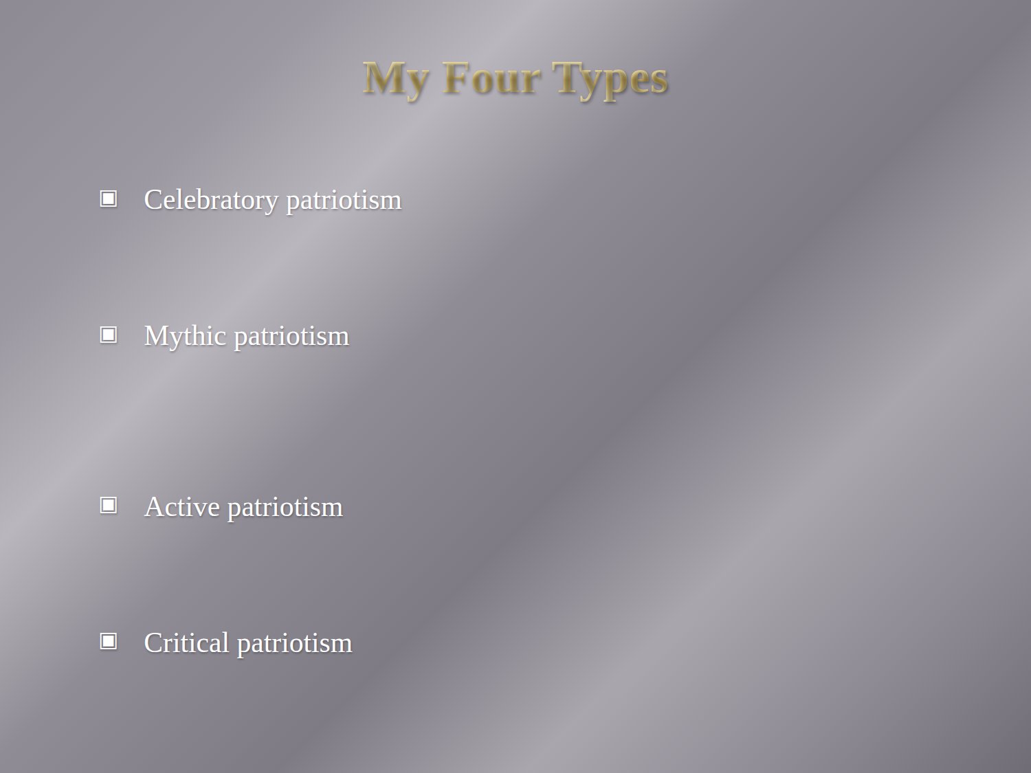My Four Types
Celebratory patriotism
Mythic patriotism
Active patriotism
Critical patriotism